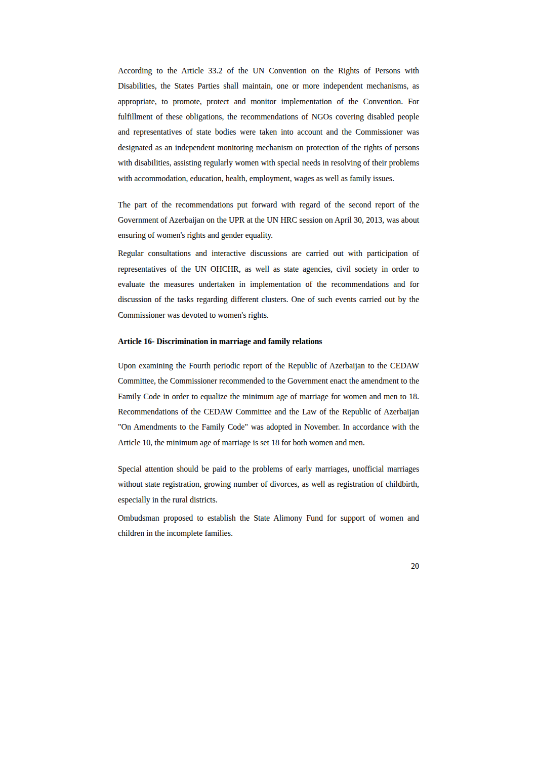According to the Article 33.2 of the UN Convention on the Rights of Persons with Disabilities, the States Parties shall maintain, one or more independent mechanisms, as appropriate, to promote, protect and monitor implementation of the Convention. For fulfillment of these obligations, the recommendations of NGOs covering disabled people and representatives of state bodies were taken into account and the Commissioner was designated as an independent monitoring mechanism on protection of the rights of persons with disabilities, assisting regularly women with special needs in resolving of their problems with accommodation, education, health, employment, wages as well as family issues.
The part of the recommendations put forward with regard of the second report of the Government of Azerbaijan on the UPR at the UN HRC session on April 30, 2013, was about ensuring of women's rights and gender equality.
Regular consultations and interactive discussions are carried out with participation of representatives of the UN OHCHR, as well as state agencies, civil society in order to evaluate the measures undertaken in implementation of the recommendations and for discussion of the tasks regarding different clusters. One of such events carried out by the Commissioner was devoted to women's rights.
Article 16- Discrimination in marriage and family relations
Upon examining the Fourth periodic report of the Republic of Azerbaijan to the CEDAW Committee, the Commissioner recommended to the Government enact the amendment to the Family Code in order to equalize the minimum age of marriage for women and men to 18. Recommendations of the CEDAW Committee and the Law of the Republic of Azerbaijan "On Amendments to the Family Code" was adopted in November. In accordance with the Article 10, the minimum age of marriage is set 18 for both women and men.
Special attention should be paid to the problems of early marriages, unofficial marriages without state registration, growing number of divorces, as well as registration of childbirth, especially in the rural districts.
Ombudsman proposed to establish the State Alimony Fund for support of women and children in the incomplete families.
20